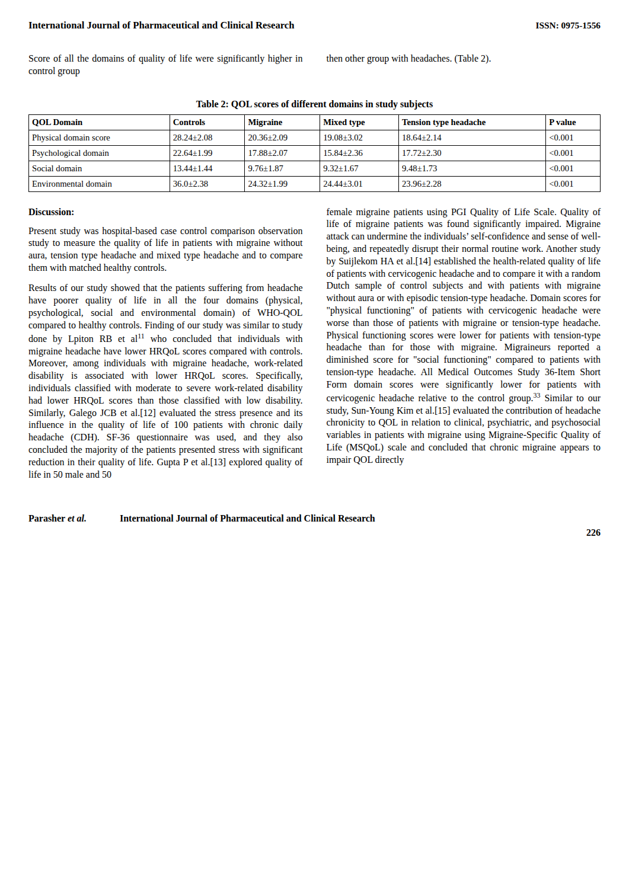International Journal of Pharmaceutical and Clinical Research ISSN: 0975-1556
Score of all the domains of quality of life were significantly higher in control group
then other group with headaches. (Table 2).
Table 2: QOL scores of different domains in study subjects
| QOL Domain | Controls | Migraine | Mixed type | Tension type headache | P value |
| --- | --- | --- | --- | --- | --- |
| Physical domain score | 28.24±2.08 | 20.36±2.09 | 19.08±3.02 | 18.64±2.14 | <0.001 |
| Psychological domain | 22.64±1.99 | 17.88±2.07 | 15.84±2.36 | 17.72±2.30 | <0.001 |
| Social domain | 13.44±1.44 | 9.76±1.87 | 9.32±1.67 | 9.48±1.73 | <0.001 |
| Environmental domain | 36.0±2.38 | 24.32±1.99 | 24.44±3.01 | 23.96±2.28 | <0.001 |
Discussion:
Present study was hospital-based case control comparison observation study to measure the quality of life in patients with migraine without aura, tension type headache and mixed type headache and to compare them with matched healthy controls.
Results of our study showed that the patients suffering from headache have poorer quality of life in all the four domains (physical, psychological, social and environmental domain) of WHO-QOL compared to healthy controls. Finding of our study was similar to study done by Lpiton RB et al11 who concluded that individuals with migraine headache have lower HRQoL scores compared with controls. Moreover, among individuals with migraine headache, work-related disability is associated with lower HRQoL scores. Specifically, individuals classified with moderate to severe work-related disability had lower HRQoL scores than those classified with low disability. Similarly, Galego JCB et al.[12] evaluated the stress presence and its influence in the quality of life of 100 patients with chronic daily headache (CDH). SF-36 questionnaire was used, and they also concluded the majority of the patients presented stress with significant reduction in their quality of life. Gupta P et al.[13] explored quality of life in 50 male and 50
female migraine patients using PGI Quality of Life Scale. Quality of life of migraine patients was found significantly impaired. Migraine attack can undermine the individuals’ self-confidence and sense of well-being, and repeatedly disrupt their normal routine work. Another study by Suijlekom HA et al.[14] established the health-related quality of life of patients with cervicogenic headache and to compare it with a random Dutch sample of control subjects and with patients with migraine without aura or with episodic tension-type headache. Domain scores for "physical functioning" of patients with cervicogenic headache were worse than those of patients with migraine or tension-type headache. Physical functioning scores were lower for patients with tension-type headache than for those with migraine. Migraineurs reported a diminished score for "social functioning" compared to patients with tension-type headache. All Medical Outcomes Study 36-Item Short Form domain scores were significantly lower for patients with cervicogenic headache relative to the control group.33 Similar to our study, Sun-Young Kim et al.[15] evaluated the contribution of headache chronicity to QOL in relation to clinical, psychiatric, and psychosocial variables in patients with migraine using Migraine-Specific Quality of Life (MSQoL) scale and concluded that chronic migraine appears to impair QOL directly
Parasher et al. International Journal of Pharmaceutical and Clinical Research
226